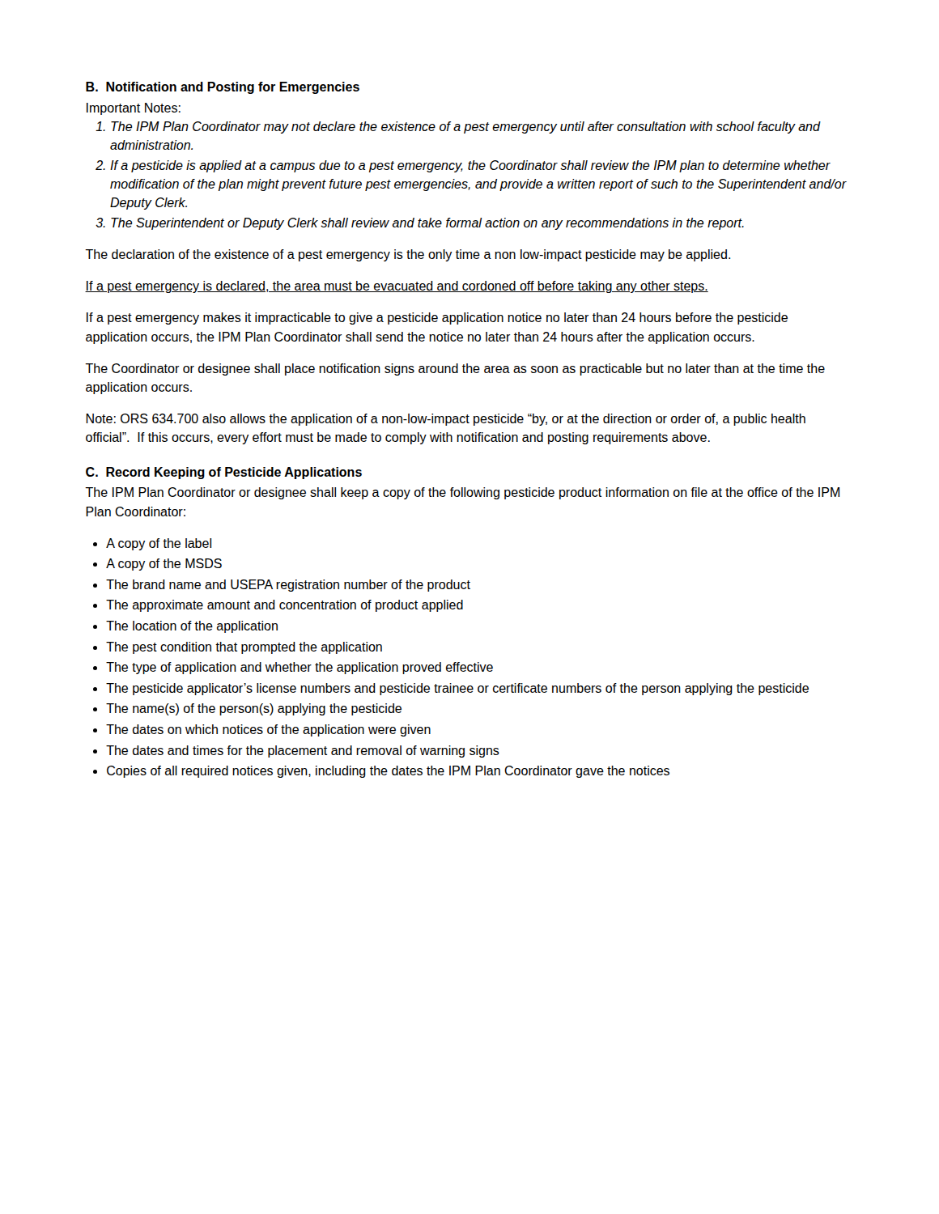B. Notification and Posting for Emergencies
Important Notes:
The IPM Plan Coordinator may not declare the existence of a pest emergency until after consultation with school faculty and administration.
If a pesticide is applied at a campus due to a pest emergency, the Coordinator shall review the IPM plan to determine whether modification of the plan might prevent future pest emergencies, and provide a written report of such to the Superintendent and/or Deputy Clerk.
The Superintendent or Deputy Clerk shall review and take formal action on any recommendations in the report.
The declaration of the existence of a pest emergency is the only time a non low-impact pesticide may be applied.
If a pest emergency is declared, the area must be evacuated and cordoned off before taking any other steps.
If a pest emergency makes it impracticable to give a pesticide application notice no later than 24 hours before the pesticide application occurs, the IPM Plan Coordinator shall send the notice no later than 24 hours after the application occurs.
The Coordinator or designee shall place notification signs around the area as soon as practicable but no later than at the time the application occurs.
Note: ORS 634.700 also allows the application of a non-low-impact pesticide “by, or at the direction or order of, a public health official”. If this occurs, every effort must be made to comply with notification and posting requirements above.
C. Record Keeping of Pesticide Applications
The IPM Plan Coordinator or designee shall keep a copy of the following pesticide product information on file at the office of the IPM Plan Coordinator:
A copy of the label
A copy of the MSDS
The brand name and USEPA registration number of the product
The approximate amount and concentration of product applied
The location of the application
The pest condition that prompted the application
The type of application and whether the application proved effective
The pesticide applicator’s license numbers and pesticide trainee or certificate numbers of the person applying the pesticide
The name(s) of the person(s) applying the pesticide
The dates on which notices of the application were given
The dates and times for the placement and removal of warning signs
Copies of all required notices given, including the dates the IPM Plan Coordinator gave the notices